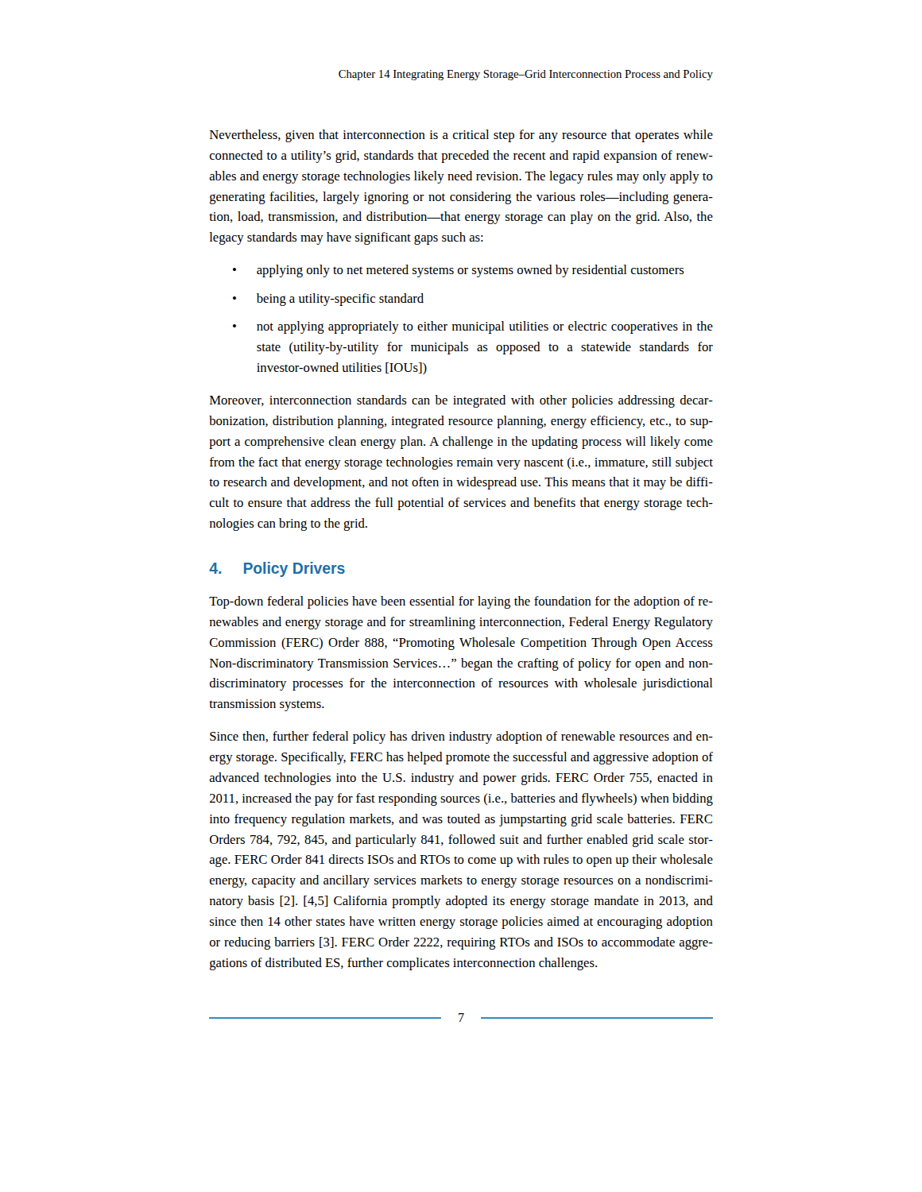Chapter 14 Integrating Energy Storage–Grid Interconnection Process and Policy
Nevertheless, given that interconnection is a critical step for any resource that operates while connected to a utility’s grid, standards that preceded the recent and rapid expansion of renewables and energy storage technologies likely need revision. The legacy rules may only apply to generating facilities, largely ignoring or not considering the various roles—including generation, load, transmission, and distribution—that energy storage can play on the grid. Also, the legacy standards may have significant gaps such as:
applying only to net metered systems or systems owned by residential customers
being a utility-specific standard
not applying appropriately to either municipal utilities or electric cooperatives in the state (utility-by-utility for municipals as opposed to a statewide standards for investor-owned utilities [IOUs])
Moreover, interconnection standards can be integrated with other policies addressing decarbonization, distribution planning, integrated resource planning, energy efficiency, etc., to support a comprehensive clean energy plan. A challenge in the updating process will likely come from the fact that energy storage technologies remain very nascent (i.e., immature, still subject to research and development, and not often in widespread use. This means that it may be difficult to ensure that address the full potential of services and benefits that energy storage technologies can bring to the grid.
4. Policy Drivers
Top-down federal policies have been essential for laying the foundation for the adoption of renewables and energy storage and for streamlining interconnection, Federal Energy Regulatory Commission (FERC) Order 888, “Promoting Wholesale Competition Through Open Access Non-discriminatory Transmission Services…” began the crafting of policy for open and non-discriminatory processes for the interconnection of resources with wholesale jurisdictional transmission systems.
Since then, further federal policy has driven industry adoption of renewable resources and energy storage. Specifically, FERC has helped promote the successful and aggressive adoption of advanced technologies into the U.S. industry and power grids. FERC Order 755, enacted in 2011, increased the pay for fast responding sources (i.e., batteries and flywheels) when bidding into frequency regulation markets, and was touted as jumpstarting grid scale batteries. FERC Orders 784, 792, 845, and particularly 841, followed suit and further enabled grid scale storage. FERC Order 841 directs ISOs and RTOs to come up with rules to open up their wholesale energy, capacity and ancillary services markets to energy storage resources on a nondiscriminatory basis [2]. [4,5] California promptly adopted its energy storage mandate in 2013, and since then 14 other states have written energy storage policies aimed at encouraging adoption or reducing barriers [3]. FERC Order 2222, requiring RTOs and ISOs to accommodate aggregations of distributed ES, further complicates interconnection challenges.
7